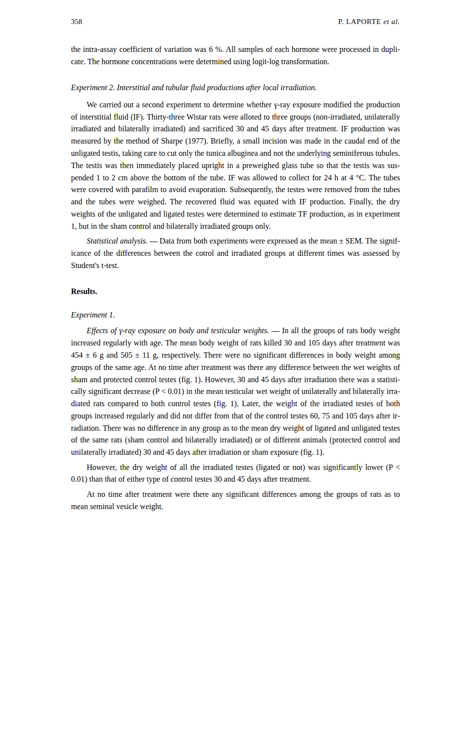358 P. LAPORTE et al.
the intra-assay coefficient of variation was 6 %. All samples of each hormone were processed in duplicate. The hormone concentrations were determined using logit-log transformation.
Experiment 2. Interstitial and tubular fluid productions after local irradiation.
We carried out a second experiment to determine whether γ-ray exposure modified the production of interstitial fluid (IF). Thirty-three Wistar rats were alloted to three groups (non-irradiated, unilaterally irradiated and bilaterally irradiated) and sacrificed 30 and 45 days after treatment. IF production was measured by the method of Sharpe (1977). Briefly, a small incision was made in the caudal end of the unligated testis, taking care to cut only the tunica albuginea and not the underlying seminiferous tubules. The testis was then immediately placed upright in a preweighed glass tube so that the testis was suspended 1 to 2 cm above the bottom of the tube. IF was allowed to collect for 24 h at 4 °C. The tubes were covered with parafilm to avoid evaporation. Subsequently, the testes were removed from the tubes and the tubes were weighed. The recovered fluid was equated with IF production. Finally, the dry weights of the unligated and ligated testes were determined to estimate TF production, as in experiment 1, but in the sham control and bilaterally irradiated groups only.
Statistical analysis. — Data from both experiments were expressed as the mean ± SEM. The significance of the differences between the cotrol and irradiated groups at different times was assessed by Student's t-test.
Results.
Experiment 1.
Effects of γ-ray exposure on body and testicular weights. — In all the groups of rats body weight increased regularly with age. The mean body weight of rats killed 30 and 105 days after treatment was 454 ± 6 g and 505 ± 11 g, respectively. There were no significant differences in body weight among groups of the same age. At no time after treatment was there any difference between the wet weights of sham and protected control testes (fig. 1). However, 30 and 45 days after irradiation there was a statistically significant decrease (P < 0.01) in the mean testicular wet weight of unilaterally and bilaterally irradiated rats compared to both control testes (fig. 1). Later, the weight of the irradiated testes of both groups increased regularly and did not differ from that of the control testes 60, 75 and 105 days after irradiation. There was no difference in any group as to the mean dry weight of ligated and unligated testes of the same rats (sham control and bilaterally irradiated) or of different animals (protected control and unilaterally irradiated) 30 and 45 days after irradiation or sham exposure (fig. 1).
However, the dry weight of all the irradiated testes (ligated or not) was significantly lower (P < 0.01) than that of either type of control testes 30 and 45 days after treatment.
At no time after treatment were there any significant differences among the groups of rats as to mean seminal vesicle weight.